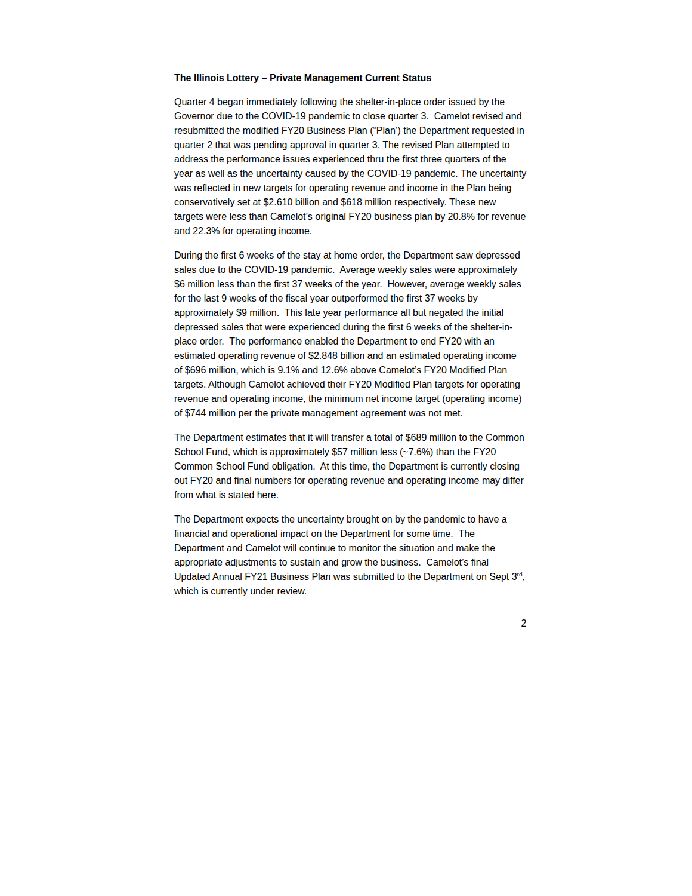The Illinois Lottery – Private Management Current Status
Quarter 4 began immediately following the shelter-in-place order issued by the Governor due to the COVID-19 pandemic to close quarter 3. Camelot revised and resubmitted the modified FY20 Business Plan (“Plan’) the Department requested in quarter 2 that was pending approval in quarter 3. The revised Plan attempted to address the performance issues experienced thru the first three quarters of the year as well as the uncertainty caused by the COVID-19 pandemic. The uncertainty was reflected in new targets for operating revenue and income in the Plan being conservatively set at $2.610 billion and $618 million respectively. These new targets were less than Camelot’s original FY20 business plan by 20.8% for revenue and 22.3% for operating income.
During the first 6 weeks of the stay at home order, the Department saw depressed sales due to the COVID-19 pandemic. Average weekly sales were approximately $6 million less than the first 37 weeks of the year. However, average weekly sales for the last 9 weeks of the fiscal year outperformed the first 37 weeks by approximately $9 million. This late year performance all but negated the initial depressed sales that were experienced during the first 6 weeks of the shelter-in-place order. The performance enabled the Department to end FY20 with an estimated operating revenue of $2.848 billion and an estimated operating income of $696 million, which is 9.1% and 12.6% above Camelot’s FY20 Modified Plan targets. Although Camelot achieved their FY20 Modified Plan targets for operating revenue and operating income, the minimum net income target (operating income) of $744 million per the private management agreement was not met.
The Department estimates that it will transfer a total of $689 million to the Common School Fund, which is approximately $57 million less (~7.6%) than the FY20 Common School Fund obligation. At this time, the Department is currently closing out FY20 and final numbers for operating revenue and operating income may differ from what is stated here.
The Department expects the uncertainty brought on by the pandemic to have a financial and operational impact on the Department for some time. The Department and Camelot will continue to monitor the situation and make the appropriate adjustments to sustain and grow the business. Camelot’s final Updated Annual FY21 Business Plan was submitted to the Department on Sept 3rd, which is currently under review.
2